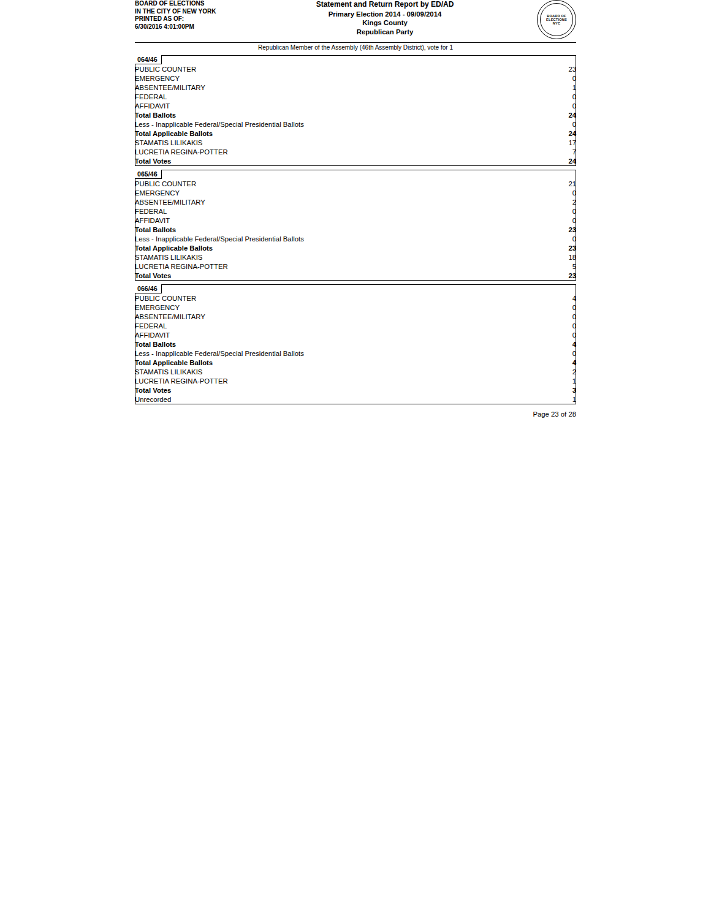BOARD OF ELECTIONS
IN THE CITY OF NEW YORK
PRINTED AS OF:
6/30/2016 4:01:00PM
Statement and Return Report by ED/AD
Primary Election 2014 - 09/09/2014
Kings County
Republican Party
BOARD OF
ELECTIONS
NYC
Republican Member of the Assembly (46th Assembly District), vote for 1
064/46
| PUBLIC COUNTER | 23 |
| EMERGENCY | 0 |
| ABSENTEE/MILITARY | 1 |
| FEDERAL | 0 |
| AFFIDAVIT | 0 |
| Total Ballots | 24 |
| Less - Inapplicable Federal/Special Presidential Ballots | 0 |
| Total Applicable Ballots | 24 |
| STAMATIS LILIKAKIS | 17 |
| LUCRETIA REGINA-POTTER | 7 |
| Total Votes | 24 |
065/46
| PUBLIC COUNTER | 21 |
| EMERGENCY | 0 |
| ABSENTEE/MILITARY | 2 |
| FEDERAL | 0 |
| AFFIDAVIT | 0 |
| Total Ballots | 23 |
| Less - Inapplicable Federal/Special Presidential Ballots | 0 |
| Total Applicable Ballots | 23 |
| STAMATIS LILIKAKIS | 18 |
| LUCRETIA REGINA-POTTER | 5 |
| Total Votes | 23 |
066/46
| PUBLIC COUNTER | 4 |
| EMERGENCY | 0 |
| ABSENTEE/MILITARY | 0 |
| FEDERAL | 0 |
| AFFIDAVIT | 0 |
| Total Ballots | 4 |
| Less - Inapplicable Federal/Special Presidential Ballots | 0 |
| Total Applicable Ballots | 4 |
| STAMATIS LILIKAKIS | 2 |
| LUCRETIA REGINA-POTTER | 1 |
| Total Votes | 3 |
| Unrecorded | 1 |
Page 23 of 28